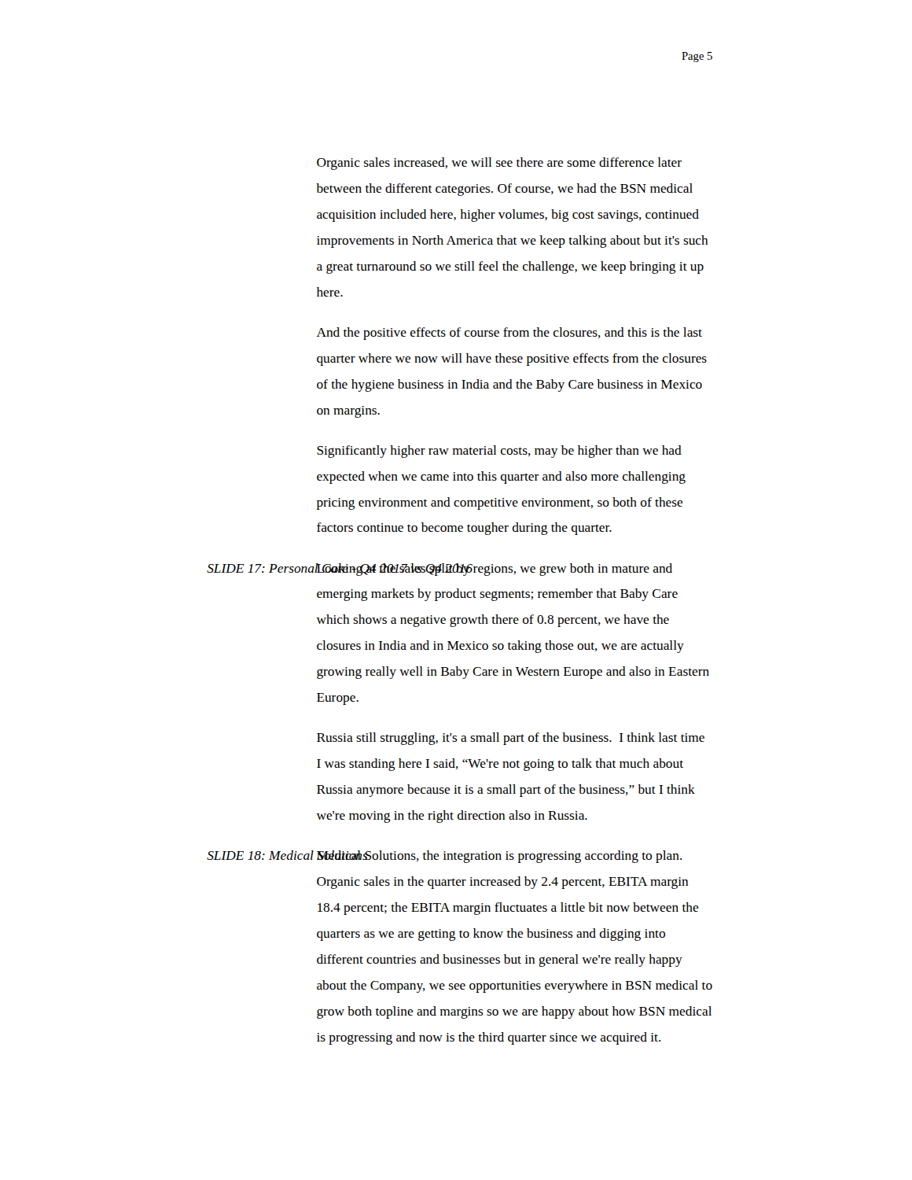Page 5
Organic sales increased, we will see there are some difference later between the different categories. Of course, we had the BSN medical acquisition included here, higher volumes, big cost savings, continued improvements in North America that we keep talking about but it's such a great turnaround so we still feel the challenge, we keep bringing it up here.
And the positive effects of course from the closures, and this is the last quarter where we now will have these positive effects from the closures of the hygiene business in India and the Baby Care business in Mexico on margins.
Significantly higher raw material costs, may be higher than we had expected when we came into this quarter and also more challenging pricing environment and competitive environment, so both of these factors continue to become tougher during the quarter.
SLIDE 17: Personal Care - Q4 2017 vs Q4 2016
Looking at the sales split by regions, we grew both in mature and emerging markets by product segments; remember that Baby Care which shows a negative growth there of 0.8 percent, we have the closures in India and in Mexico so taking those out, we are actually growing really well in Baby Care in Western Europe and also in Eastern Europe.
Russia still struggling, it's a small part of the business. I think last time I was standing here I said, “We're not going to talk that much about Russia anymore because it is a small part of the business,” but I think we're moving in the right direction also in Russia.
SLIDE 18: Medical Solutions
Medical Solutions, the integration is progressing according to plan. Organic sales in the quarter increased by 2.4 percent, EBITA margin 18.4 percent; the EBITA margin fluctuates a little bit now between the quarters as we are getting to know the business and digging into different countries and businesses but in general we're really happy about the Company, we see opportunities everywhere in BSN medical to grow both topline and margins so we are happy about how BSN medical is progressing and now is the third quarter since we acquired it.